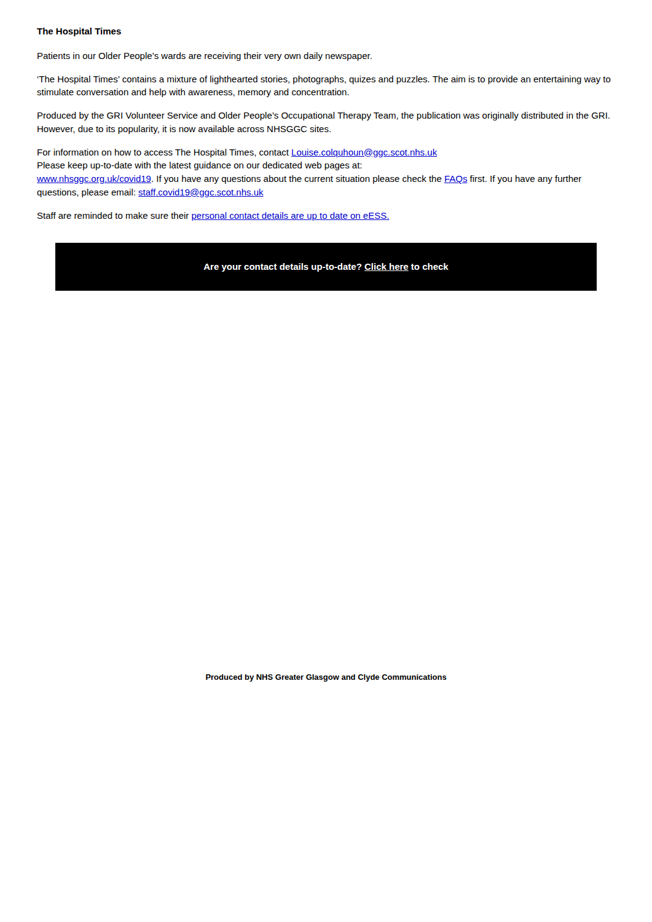The Hospital Times
Patients in our Older People’s wards are receiving their very own daily newspaper.
‘The Hospital Times’ contains a mixture of lighthearted stories, photographs, quizes and puzzles. The aim is to provide an entertaining way to stimulate conversation and help with awareness, memory and concentration.
Produced by the GRI Volunteer Service and Older People’s Occupational Therapy Team, the publication was originally distributed in the GRI. However, due to its popularity, it is now available across NHSGGC sites.
For information on how to access The Hospital Times, contact Louise.colquhoun@ggc.scot.nhs.uk
Please keep up-to-date with the latest guidance on our dedicated web pages at:
www.nhsggc.org.uk/covid19. If you have any questions about the current situation please check the FAQs first. If you have any further questions, please email: staff.covid19@ggc.scot.nhs.uk
Staff are reminded to make sure their personal contact details are up to date on eESS.
Are your contact details up-to-date? Click here to check
Produced by NHS Greater Glasgow and Clyde Communications